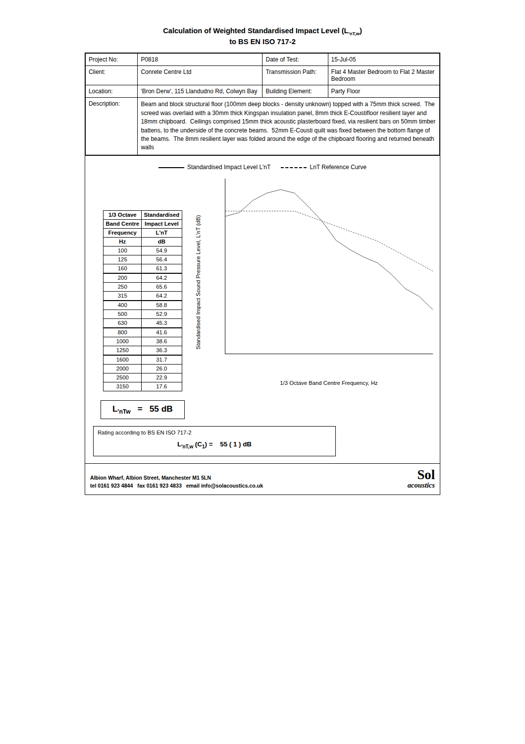Calculation of Weighted Standardised Impact Level (L'nT,w)
to BS EN ISO 717-2
| Project No: | P0818 | Date of Test: | 15-Jul-05 |
| Client: | Conrete Centre Ltd | Transmission Path: | Flat 4 Master Bedroom to Flat 2 Master Bedroom |
| Location: | 'Bron Derw', 115 Llandudno Rd, Colwyn Bay | Building Element: | Party Floor |
| Description: | Beam and block structural floor (100mm deep blocks - density unknown) topped with a 75mm thick screed. The screed was overlaid with a 30mm thick Kingspan insulation panel, 8mm thick E-Coustifloor resilient layer and 18mm chipboard. Ceilings comprised 15mm thick acoustic plasterboard fixed, via resilient bars on 50mm timber battens, to the underside of the concrete beams. 52mm E-Cousti quilt was fixed between the bottom flange of the beams. The 8mm resilient layer was folded around the edge of the chipboard flooring and returned beneath walls |
Standardised Impact Level L'nT LnT Reference Curve
| 1/3 Octave | Standardised |
| --- | --- |
| Band Centre | Impact Level |
| Frequency | L'nT |
| Hz | dB |
| 100 | 54.9 |
| 125 | 56.4 |
| 160 | 61.3 |
| 200 | 64.2 |
| 250 | 65.6 |
| 315 | 64.2 |
| 400 | 58.8 |
| 500 | 52.9 |
| 630 | 45.3 |
| 800 | 41.6 |
| 1000 | 38.6 |
| 1250 | 36.3 |
| 1600 | 31.7 |
| 2000 | 26.0 |
| 2500 | 22.9 |
| 3150 | 17.6 |
L'nTw=55 dB
Standardised Impact Sound Pressure Level, L'nT (dB)
1/3 Octave Band Centre Frequency, Hz
Rating according to BS EN ISO 717-2
L'nT,w (C1) = 55 ( 1 ) dB
Albion Wharf, Albion Street, Manchester M1 5LN
tel 0161 923 4844 fax 0161 923 4833 email info@solacoustics.co.uk
Sol
acoustics